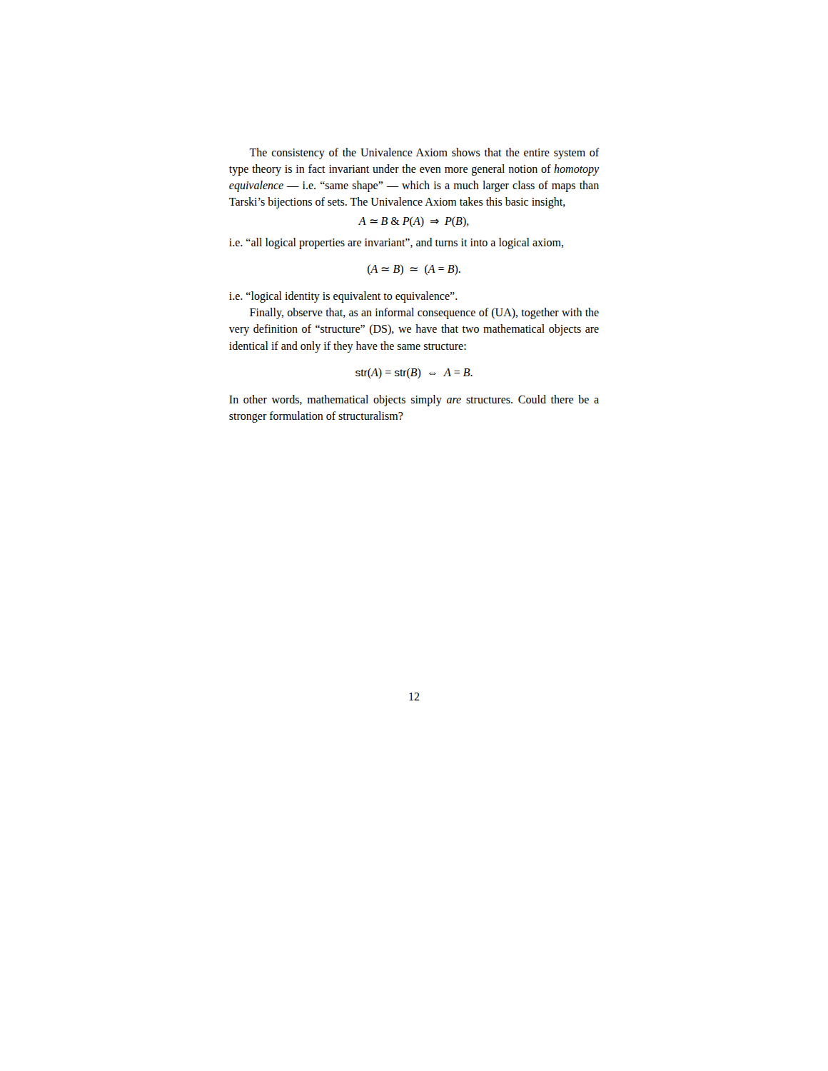The consistency of the Univalence Axiom shows that the entire system of type theory is in fact invariant under the even more general notion of homotopy equivalence — i.e. “same shape” — which is a much larger class of maps than Tarski’s bijections of sets. The Univalence Axiom takes this basic insight,
A ≃ B & P(A) ⇒ P(B),
i.e. “all logical properties are invariant”, and turns it into a logical axiom,
(A ≃ B) ≃ (A = B).
i.e. “logical identity is equivalent to equivalence”.
Finally, observe that, as an informal consequence of (UA), together with the very definition of “structure” (DS), we have that two mathematical objects are identical if and only if they have the same structure:
str(A) = str(B) ⇔ A = B.
In other words, mathematical objects simply are structures. Could there be a stronger formulation of structuralism?
12